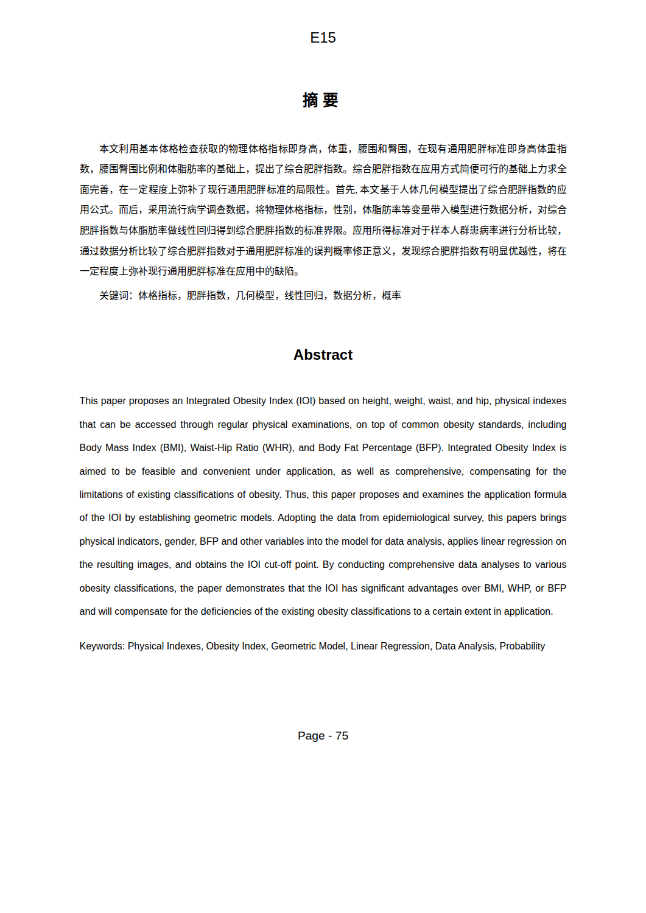E15
摘要
本文利用基本体格检查获取的物理体格指标即身高，体重，腰围和臀围，在现有通用肥胖标准即身高体重指数，腰围臀围比例和体脂肪率的基础上，提出了综合肥胖指数。综合肥胖指数在应用方式简便可行的基础上力求全面完善，在一定程度上弥补了现行通用肥胖标准的局限性。首先, 本文基于人体几何模型提出了综合肥胖指数的应用公式。而后，采用流行病学调查数据，将物理体格指标，性别，体脂肪率等变量带入模型进行数据分析，对综合肥胖指数与体脂肪率做线性回归得到综合肥胖指数的标准界限。应用所得标准对于样本人群患病率进行分析比较，通过数据分析比较了综合肥胖指数对于通用肥胖标准的误判概率修正意义，发现综合肥胖指数有明显优越性，将在一定程度上弥补现行通用肥胖标准在应用中的缺陷。
关键词：体格指标，肥胖指数，几何模型，线性回归，数据分析，概率
Abstract
This paper proposes an Integrated Obesity Index (IOI) based on height, weight, waist, and hip, physical indexes that can be accessed through regular physical examinations, on top of common obesity standards, including Body Mass Index (BMI), Waist-Hip Ratio (WHR), and Body Fat Percentage (BFP). Integrated Obesity Index is aimed to be feasible and convenient under application, as well as comprehensive, compensating for the limitations of existing classifications of obesity. Thus, this paper proposes and examines the application formula of the IOI by establishing geometric models. Adopting the data from epidemiological survey, this papers brings physical indicators, gender, BFP and other variables into the model for data analysis, applies linear regression on the resulting images, and obtains the IOI cut-off point. By conducting comprehensive data analyses to various obesity classifications, the paper demonstrates that the IOI has significant advantages over BMI, WHP, or BFP and will compensate for the deficiencies of the existing obesity classifications to a certain extent in application.
Keywords: Physical Indexes, Obesity Index, Geometric Model, Linear Regression, Data Analysis, Probability
Page - 75